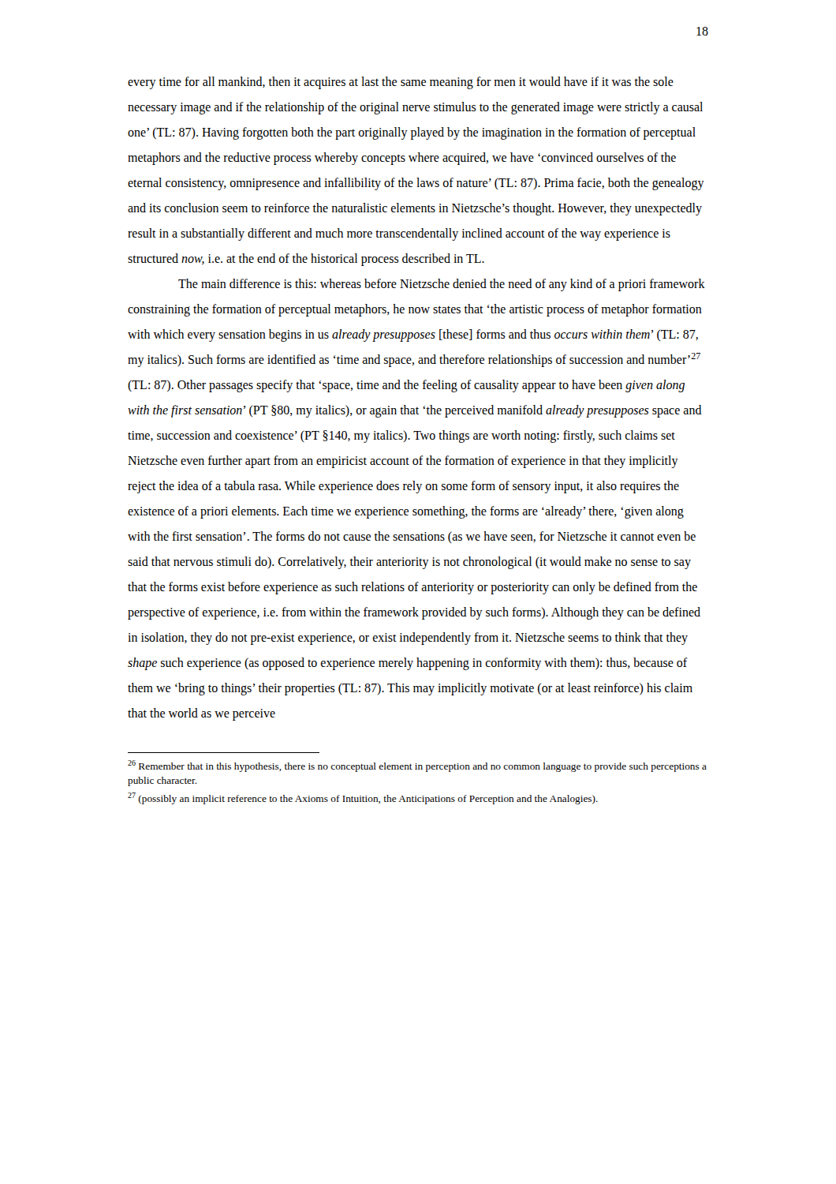18
every time for all mankind, then it acquires at last the same meaning for men it would have if it was the sole necessary image and if the relationship of the original nerve stimulus to the generated image were strictly a causal one’ (TL: 87). Having forgotten both the part originally played by the imagination in the formation of perceptual metaphors and the reductive process whereby concepts where acquired, we have ‘convinced ourselves of the eternal consistency, omnipresence and infallibility of the laws of nature’ (TL: 87). Prima facie, both the genealogy and its conclusion seem to reinforce the naturalistic elements in Nietzsche’s thought. However, they unexpectedly result in a substantially different and much more transcendentally inclined account of the way experience is structured now, i.e. at the end of the historical process described in TL.
    The main difference is this: whereas before Nietzsche denied the need of any kind of a priori framework constraining the formation of perceptual metaphors, he now states that ‘the artistic process of metaphor formation with which every sensation begins in us already presupposes [these] forms and thus occurs within them’ (TL: 87, my italics). Such forms are identified as ‘time and space, and therefore relationships of succession and number’27 (TL: 87). Other passages specify that ‘space, time and the feeling of causality appear to have been given along with the first sensation’ (PT §80, my italics), or again that ‘the perceived manifold already presupposes space and time, succession and coexistence’ (PT §140, my italics). Two things are worth noting: firstly, such claims set Nietzsche even further apart from an empiricist account of the formation of experience in that they implicitly reject the idea of a tabula rasa. While experience does rely on some form of sensory input, it also requires the existence of a priori elements. Each time we experience something, the forms are ‘already’ there, ‘given along with the first sensation’. The forms do not cause the sensations (as we have seen, for Nietzsche it cannot even be said that nervous stimuli do). Correlatively, their anteriority is not chronological (it would make no sense to say that the forms exist before experience as such relations of anteriority or posteriority can only be defined from the perspective of experience, i.e. from within the framework provided by such forms). Although they can be defined in isolation, they do not pre-exist experience, or exist independently from it. Nietzsche seems to think that they shape such experience (as opposed to experience merely happening in conformity with them): thus, because of them we ‘bring to things’ their properties (TL: 87). This may implicitly motivate (or at least reinforce) his claim that the world as we perceive
26 Remember that in this hypothesis, there is no conceptual element in perception and no common language to provide such perceptions a public character.
27 (possibly an implicit reference to the Axioms of Intuition, the Anticipations of Perception and the Analogies).